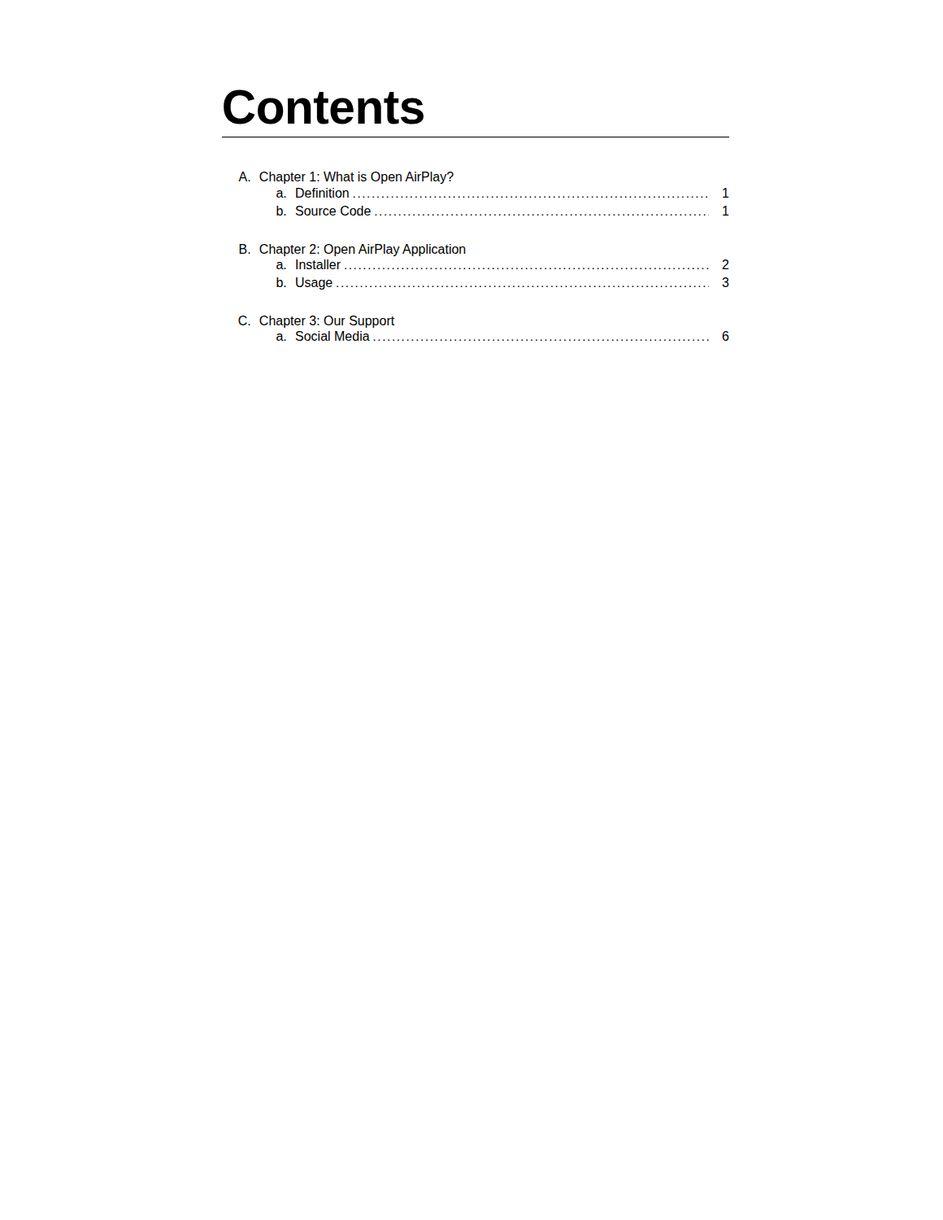Contents
Chapter 1: What is Open AirPlay?
Definition ........................................................................................... 1
Source Code ....................................................................................... 1
Chapter 2: Open AirPlay Application
Installer .............................................................................................. 2
Usage ................................................................................................. 3
Chapter 3: Our Support
Social Media ....................................................................................... 6